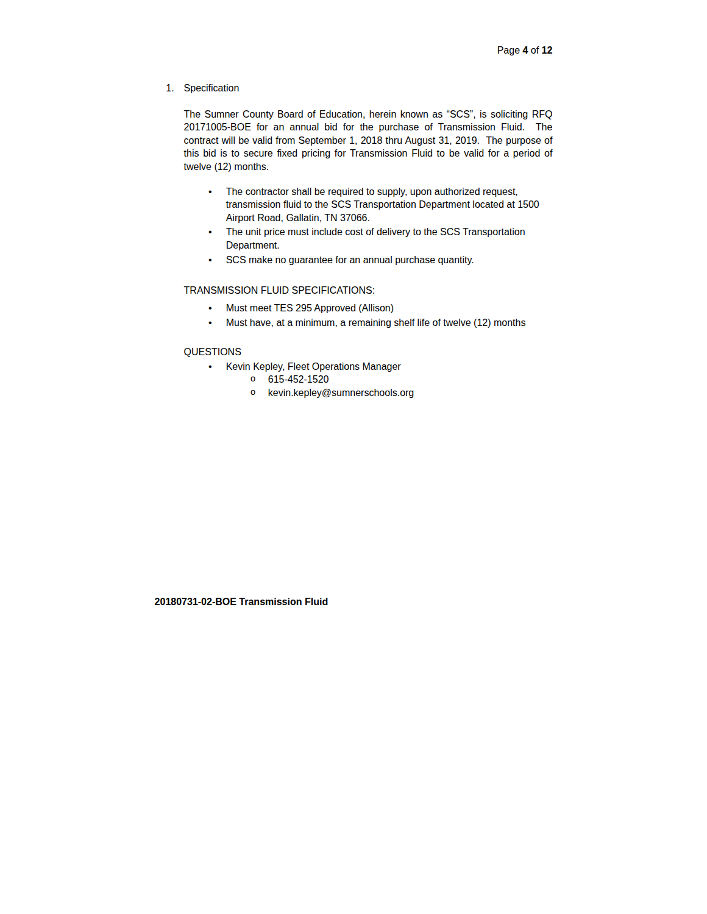Page 4 of 12
Specification
The Sumner County Board of Education, herein known as “SCS”, is soliciting RFQ 20171005-BOE for an annual bid for the purchase of Transmission Fluid. The contract will be valid from September 1, 2018 thru August 31, 2019. The purpose of this bid is to secure fixed pricing for Transmission Fluid to be valid for a period of twelve (12) months.
The contractor shall be required to supply, upon authorized request, transmission fluid to the SCS Transportation Department located at 1500 Airport Road, Gallatin, TN 37066.
The unit price must include cost of delivery to the SCS Transportation Department.
SCS make no guarantee for an annual purchase quantity.
TRANSMISSION FLUID SPECIFICATIONS:
Must meet TES 295 Approved (Allison)
Must have, at a minimum, a remaining shelf life of twelve (12) months
QUESTIONS
Kevin Kepley, Fleet Operations Manager
615-452-1520
kevin.kepley@sumnerschools.org
20180731-02-BOE Transmission Fluid